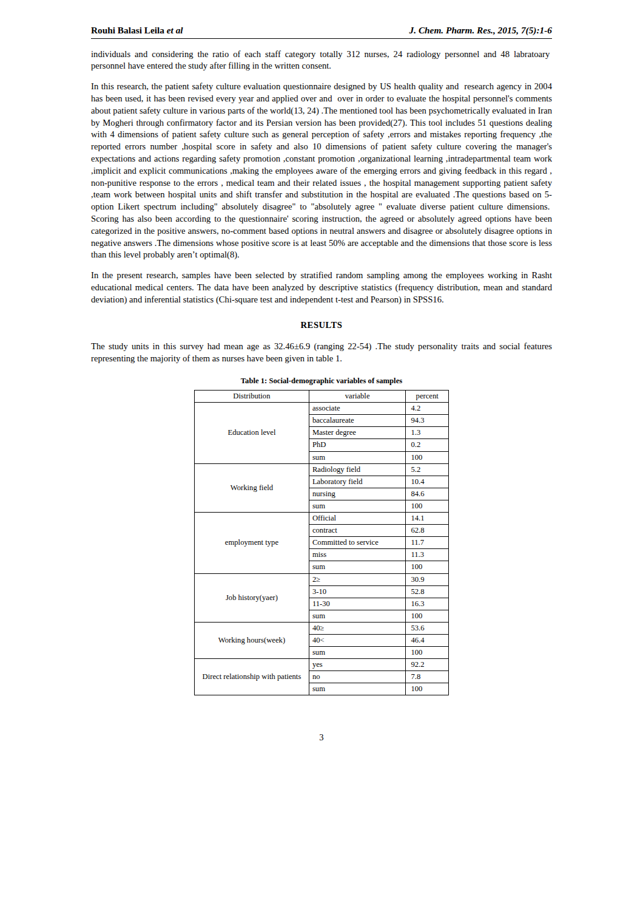Rouhi Balasi Leila et al
J. Chem. Pharm. Res., 2015, 7(5):1-6
individuals and considering the ratio of each staff category totally 312 nurses, 24 radiology personnel and 48 labratoary personnel have entered the study after filling in the written consent.
In this research, the patient safety culture evaluation questionnaire designed by US health quality and research agency in 2004 has been used, it has been revised every year and applied over and over in order to evaluate the hospital personnel's comments about patient safety culture in various parts of the world(13, 24) .The mentioned tool has been psychometrically evaluated in Iran by Mogheri through confirmatory factor and its Persian version has been provided(27). This tool includes 51 questions dealing with 4 dimensions of patient safety culture such as general perception of safety ,errors and mistakes reporting frequency ,the reported errors number ,hospital score in safety and also 10 dimensions of patient safety culture covering the manager's expectations and actions regarding safety promotion ,constant promotion ,organizational learning ,intradepartmental team work ,implicit and explicit communications ,making the employees aware of the emerging errors and giving feedback in this regard , non-punitive response to the errors , medical team and their related issues , the hospital management supporting patient safety ,team work between hospital units and shift transfer and substitution in the hospital are evaluated .The questions based on 5-option Likert spectrum including" absolutely disagree" to "absolutely agree " evaluate diverse patient culture dimensions. Scoring has also been according to the questionnaire' scoring instruction, the agreed or absolutely agreed options have been categorized in the positive answers, no-comment based options in neutral answers and disagree or absolutely disagree options in negative answers .The dimensions whose positive score is at least 50% are acceptable and the dimensions that those score is less than this level probably aren’t optimal(8).
In the present research, samples have been selected by stratified random sampling among the employees working in Rasht educational medical centers. The data have been analyzed by descriptive statistics (frequency distribution, mean and standard deviation) and inferential statistics (Chi-square test and independent t-test and Pearson) in SPSS16.
RESULTS
The study units in this survey had mean age as 32.46±6.9 (ranging 22-54) .The study personality traits and social features representing the majority of them as nurses have been given in table 1.
Table 1: Social-demographic variables of samples
| Distribution | variable | percent |
| --- | --- | --- |
| Education level | associate | 4.2 |
| baccalaureate | 94.3 |
| Master degree | 1.3 |
| PhD | 0.2 |
| sum | 100 |
| Working field | Radiology field | 5.2 |
| Laboratory field | 10.4 |
| nursing | 84.6 |
| sum | 100 |
| employment type | Official | 14.1 |
| contract | 62.8 |
| Committed to service | 11.7 |
| miss | 11.3 |
| sum | 100 |
| Job history(yaer) | 2≥ | 30.9 |
| 3-10 | 52.8 |
| 11-30 | 16.3 |
| sum | 100 |
| Working hours(week) | 40≥ | 53.6 |
| 40< | 46.4 |
| sum | 100 |
| Direct relationship with patients | yes | 92.2 |
| no | 7.8 |
| sum | 100 |
3